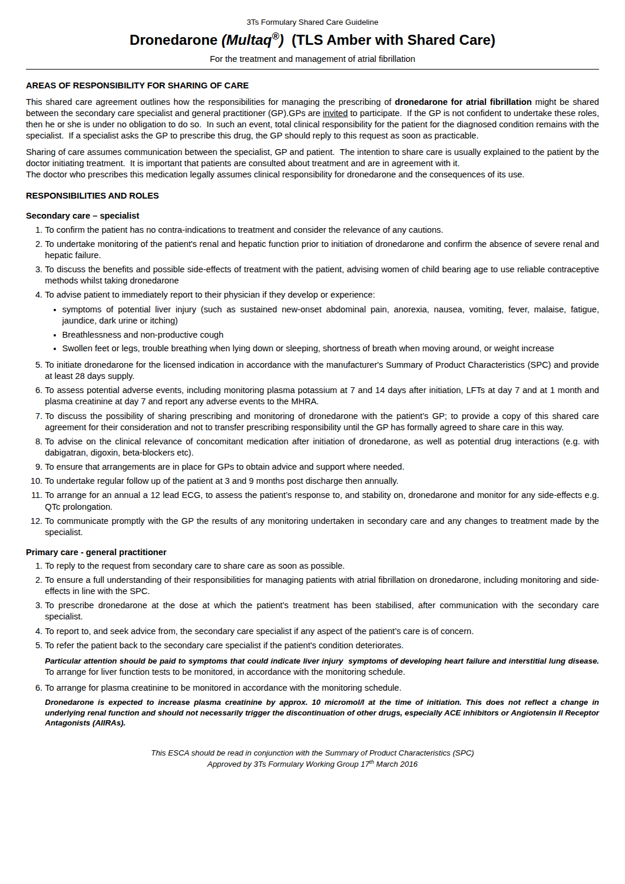3Ts Formulary Shared Care Guideline
Dronedarone (Multaq®) (TLS Amber with Shared Care)
For the treatment and management of atrial fibrillation
AREAS OF RESPONSIBILITY FOR SHARING OF CARE
This shared care agreement outlines how the responsibilities for managing the prescribing of dronedarone for atrial fibrillation might be shared between the secondary care specialist and general practitioner (GP).GPs are invited to participate. If the GP is not confident to undertake these roles, then he or she is under no obligation to do so. In such an event, total clinical responsibility for the patient for the diagnosed condition remains with the specialist. If a specialist asks the GP to prescribe this drug, the GP should reply to this request as soon as practicable.
Sharing of care assumes communication between the specialist, GP and patient. The intention to share care is usually explained to the patient by the doctor initiating treatment. It is important that patients are consulted about treatment and are in agreement with it.
The doctor who prescribes this medication legally assumes clinical responsibility for dronedarone and the consequences of its use.
RESPONSIBILITIES AND ROLES
Secondary care – specialist
To confirm the patient has no contra-indications to treatment and consider the relevance of any cautions.
To undertake monitoring of the patient's renal and hepatic function prior to initiation of dronedarone and confirm the absence of severe renal and hepatic failure.
To discuss the benefits and possible side-effects of treatment with the patient, advising women of child bearing age to use reliable contraceptive methods whilst taking dronedarone
To advise patient to immediately report to their physician if they develop or experience:
symptoms of potential liver injury (such as sustained new-onset abdominal pain, anorexia, nausea, vomiting, fever, malaise, fatigue, jaundice, dark urine or itching)
Breathlessness and non-productive cough
Swollen feet or legs, trouble breathing when lying down or sleeping, shortness of breath when moving around, or weight increase
To initiate dronedarone for the licensed indication in accordance with the manufacturer's Summary of Product Characteristics (SPC) and provide at least 28 days supply.
To assess potential adverse events, including monitoring plasma potassium at 7 and 14 days after initiation, LFTs at day 7 and at 1 month and plasma creatinine at day 7 and report any adverse events to the MHRA.
To discuss the possibility of sharing prescribing and monitoring of dronedarone with the patient’s GP; to provide a copy of this shared care agreement for their consideration and not to transfer prescribing responsibility until the GP has formally agreed to share care in this way.
To advise on the clinical relevance of concomitant medication after initiation of dronedarone, as well as potential drug interactions (e.g. with dabigatran, digoxin, beta-blockers etc).
To ensure that arrangements are in place for GPs to obtain advice and support where needed.
To undertake regular follow up of the patient at 3 and 9 months post discharge then annually.
To arrange for an annual a 12 lead ECG, to assess the patient’s response to, and stability on, dronedarone and monitor for any side-effects e.g. QTc prolongation.
To communicate promptly with the GP the results of any monitoring undertaken in secondary care and any changes to treatment made by the specialist.
Primary care - general practitioner
To reply to the request from secondary care to share care as soon as possible.
To ensure a full understanding of their responsibilities for managing patients with atrial fibrillation on dronedarone, including monitoring and side-effects in line with the SPC.
To prescribe dronedarone at the dose at which the patient's treatment has been stabilised, after communication with the secondary care specialist.
To report to, and seek advice from, the secondary care specialist if any aspect of the patient’s care is of concern.
To refer the patient back to the secondary care specialist if the patient's condition deteriorates.
Particular attention should be paid to symptoms that could indicate liver injury symptoms of developing heart failure and interstitial lung disease. To arrange for liver function tests to be monitored, in accordance with the monitoring schedule.
To arrange for plasma creatinine to be monitored in accordance with the monitoring schedule.
Dronedarone is expected to increase plasma creatinine by approx. 10 micromol/l at the time of initiation. This does not reflect a change in underlying renal function and should not necessarily trigger the discontinuation of other drugs, especially ACE inhibitors or Angiotensin II Receptor Antagonists (AIIRAs).
This ESCA should be read in conjunction with the Summary of Product Characteristics (SPC)
Approved by 3Ts Formulary Working Group 17th March 2016